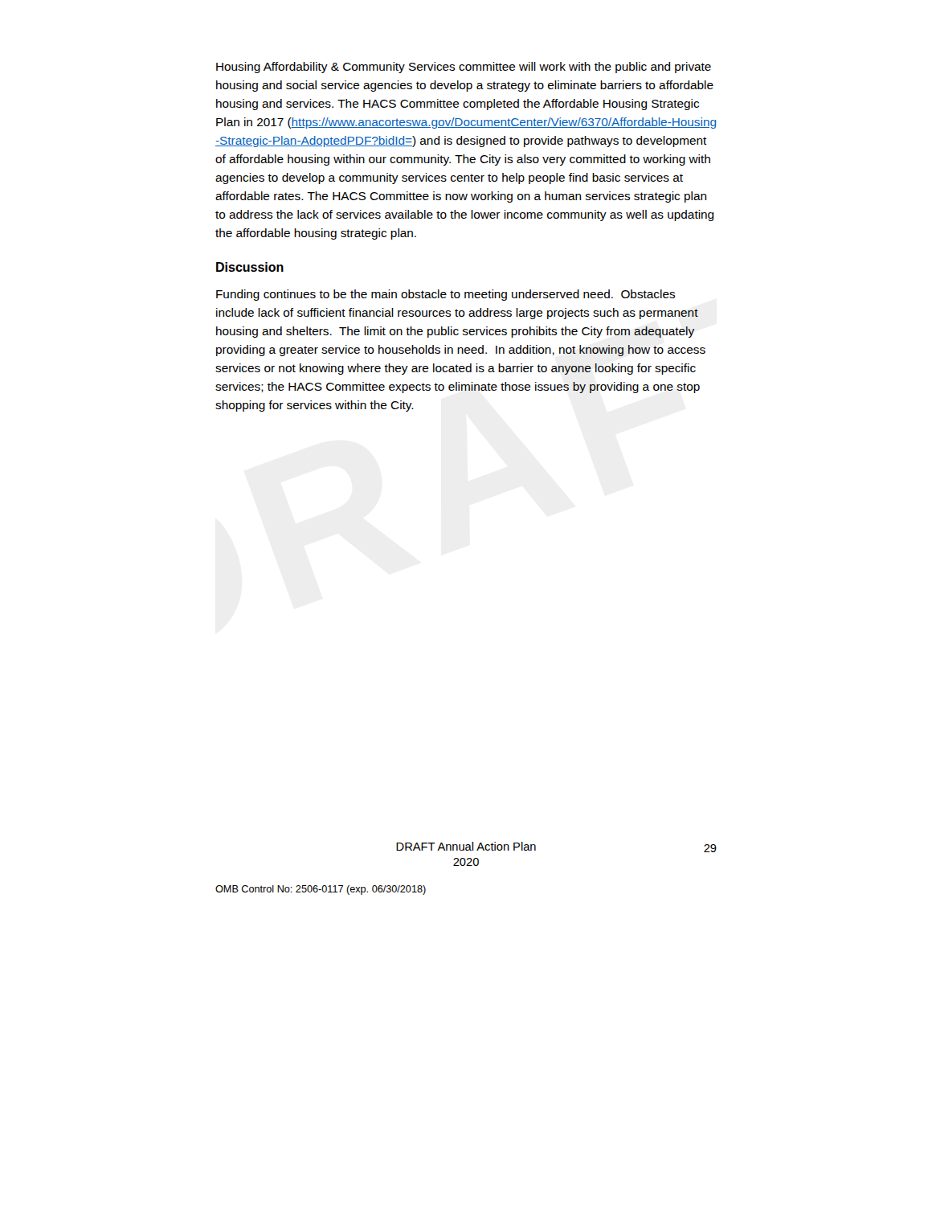DRAFT
Housing Affordability & Community Services committee will work with the public and private housing and social service agencies to develop a strategy to eliminate barriers to affordable housing and services. The HACS Committee completed the Affordable Housing Strategic Plan in 2017 (https://www.anacorteswa.gov/DocumentCenter/View/6370/Affordable-Housing-Strategic-Plan-AdoptedPDF?bidId=) and is designed to provide pathways to development of affordable housing within our community. The City is also very committed to working with agencies to develop a community services center to help people find basic services at affordable rates. The HACS Committee is now working on a human services strategic plan to address the lack of services available to the lower income community as well as updating the affordable housing strategic plan.
Discussion
Funding continues to be the main obstacle to meeting underserved need. Obstacles include lack of sufficient financial resources to address large projects such as permanent housing and shelters. The limit on the public services prohibits the City from adequately providing a greater service to households in need. In addition, not knowing how to access services or not knowing where they are located is a barrier to anyone looking for specific services; the HACS Committee expects to eliminate those issues by providing a one stop shopping for services within the City.
DRAFT Annual Action Plan
2020
29
OMB Control No: 2506-0117 (exp. 06/30/2018)